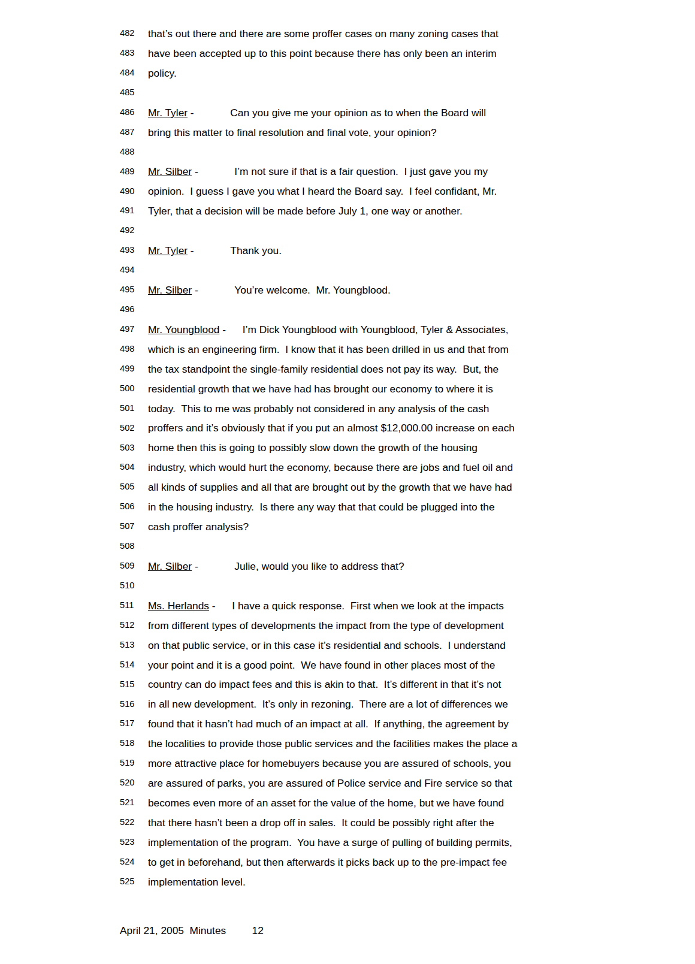482
that’s out there and there are some proffer cases on many zoning cases that
483
have been accepted up to this point because there has only been an interim
484
policy.
485
486
Mr. Tyler - Can you give me your opinion as to when the Board will
487
bring this matter to final resolution and final vote, your opinion?
488
489
Mr. Silber - I’m not sure if that is a fair question. I just gave you my
490
opinion. I guess I gave you what I heard the Board say. I feel confidant, Mr.
491
Tyler, that a decision will be made before July 1, one way or another.
492
493
Mr. Tyler - Thank you.
494
495
Mr. Silber - You’re welcome. Mr. Youngblood.
496
497
Mr. Youngblood - I’m Dick Youngblood with Youngblood, Tyler & Associates,
498
which is an engineering firm. I know that it has been drilled in us and that from
499
the tax standpoint the single-family residential does not pay its way. But, the
500
residential growth that we have had has brought our economy to where it is
501
today. This to me was probably not considered in any analysis of the cash
502
proffers and it’s obviously that if you put an almost $12,000.00 increase on each
503
home then this is going to possibly slow down the growth of the housing
504
industry, which would hurt the economy, because there are jobs and fuel oil and
505
all kinds of supplies and all that are brought out by the growth that we have had
506
in the housing industry. Is there any way that that could be plugged into the
507
cash proffer analysis?
508
509
Mr. Silber - Julie, would you like to address that?
510
511
Ms. Herlands - I have a quick response. First when we look at the impacts
512
from different types of developments the impact from the type of development
513
on that public service, or in this case it’s residential and schools. I understand
514
your point and it is a good point. We have found in other places most of the
515
country can do impact fees and this is akin to that. It’s different in that it’s not
516
in all new development. It’s only in rezoning. There are a lot of differences we
517
found that it hasn’t had much of an impact at all. If anything, the agreement by
518
the localities to provide those public services and the facilities makes the place a
519
more attractive place for homebuyers because you are assured of schools, you
520
are assured of parks, you are assured of Police service and Fire service so that
521
becomes even more of an asset for the value of the home, but we have found
522
that there hasn’t been a drop off in sales. It could be possibly right after the
523
implementation of the program. You have a surge of pulling of building permits,
524
to get in beforehand, but then afterwards it picks back up to the pre-impact fee
525
implementation level.
April 21, 2005 Minutes
12